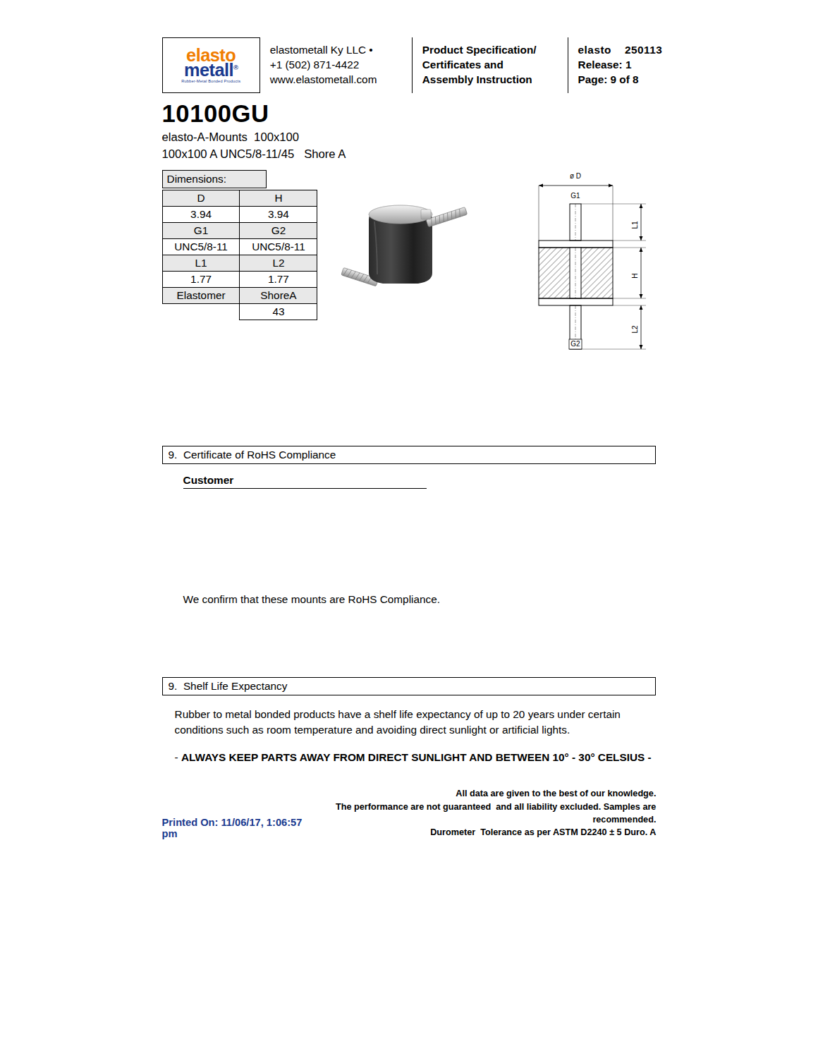elasto metall® Rubber-Metal Bonded Products
elastometall Ky LLC • +1 (502) 871-4422 www.elastometall.com
Product Specification/ Certificates and Assembly Instruction
elasto 250113 Release: 1 Page: 9 of 8
10100GU
elasto-A-Mounts 100x100
100x100 A UNC5/8-11/45 Shore A
Dimensions:
| D | H |
| 3.94 | 3.94 |
| G1 | G2 |
| UNC5/8-11 | UNC5/8-11 |
| L1 | L2 |
| 1.77 | 1.77 |
| Elastomer | ShoreA |
| | 43 |
ø D G1 G2 L1 H L2
9. Certificate of RoHS Compliance
Customer
We confirm that these mounts are RoHS Compliance.
9. Shelf Life Expectancy
Rubber to metal bonded products have a shelf life expectancy of up to 20 years under certain conditions such as room temperature and avoiding direct sunlight or artificial lights.
- ALWAYS KEEP PARTS AWAY FROM DIRECT SUNLIGHT AND BETWEEN 10° - 30° CELSIUS -
Printed On: 11/06/17, 1:06:57 pm
All data are given to the best of our knowledge.
The performance are not guaranteed and all liability excluded. Samples are recommended.
Durometer Tolerance as per ASTM D2240 ± 5 Duro. A